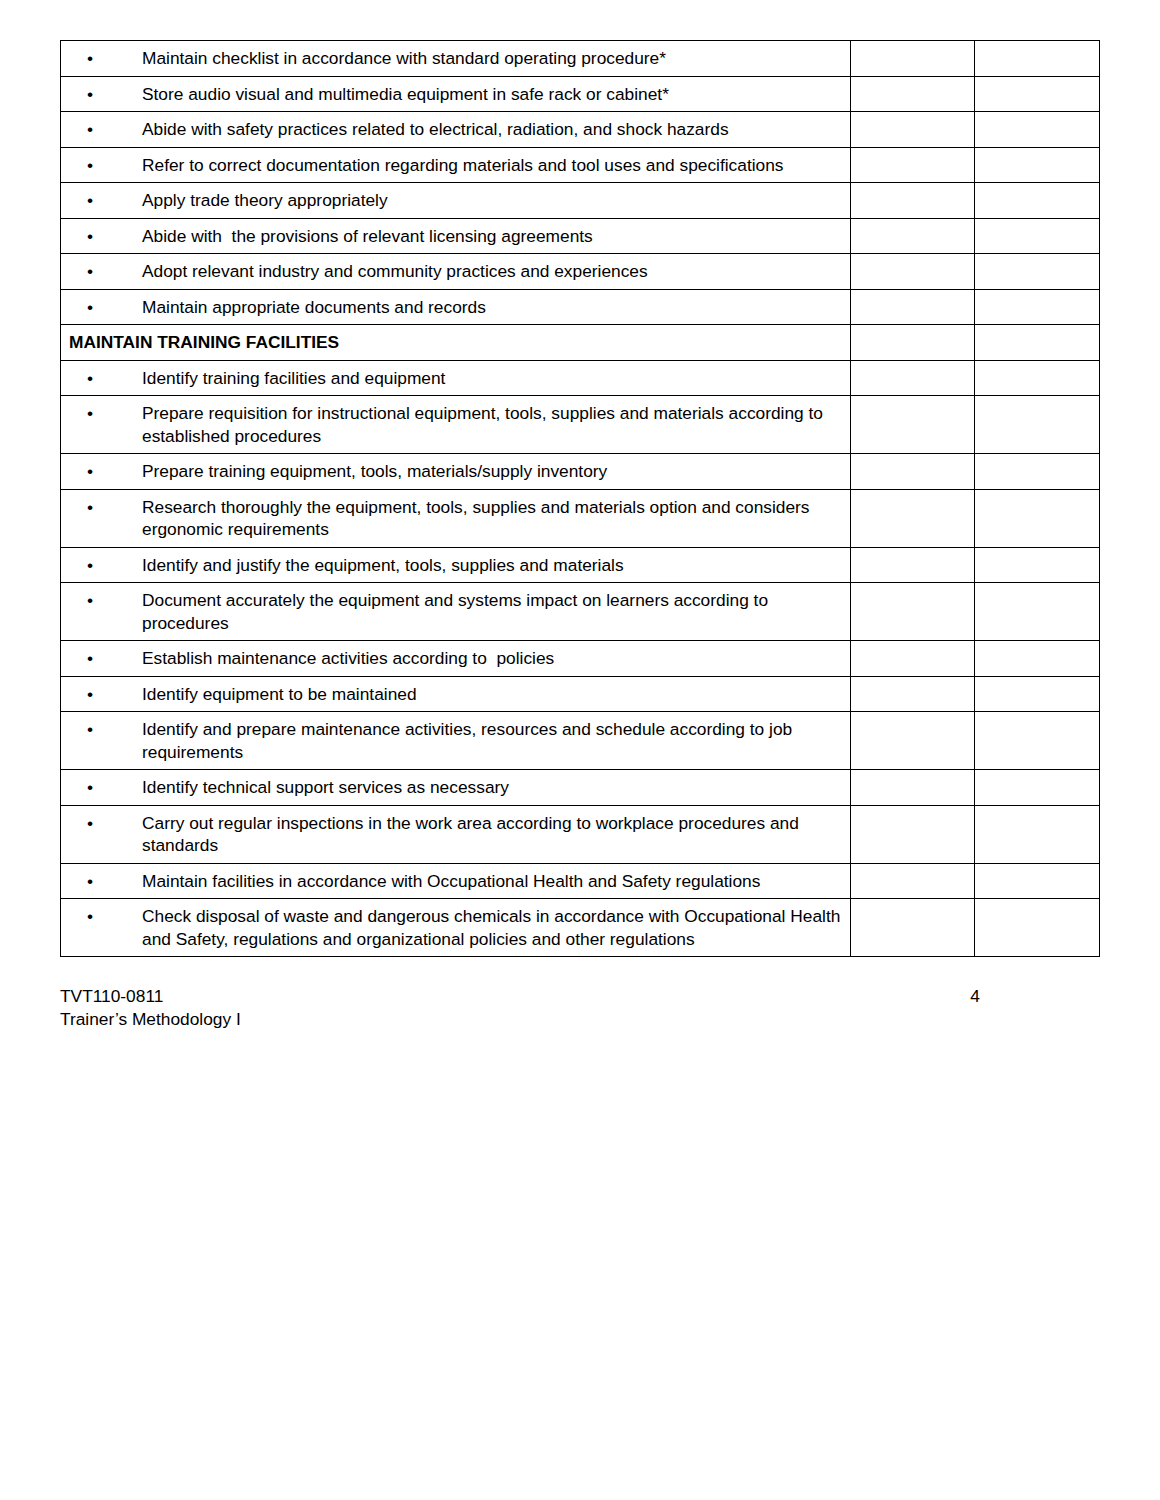| • Maintain checklist in accordance with standard operating procedure* | | |
| • Store audio visual and multimedia equipment in safe rack or cabinet* | | |
| • Abide with safety practices related to electrical, radiation, and shock hazards | | |
| • Refer to correct documentation regarding materials and tool uses and specifications | | |
| • Apply trade theory appropriately | | |
| • Abide with the provisions of relevant licensing agreements | | |
| • Adopt relevant industry and community practices and experiences | | |
| • Maintain appropriate documents and records | | |
| MAINTAIN TRAINING FACILITIES | | |
| • Identify training facilities and equipment | | |
| • Prepare requisition for instructional equipment, tools, supplies and materials according to established procedures | | |
| • Prepare training equipment, tools, materials/supply inventory | | |
| • Research thoroughly the equipment, tools, supplies and materials option and considers ergonomic requirements | | |
| • Identify and justify the equipment, tools, supplies and materials | | |
| • Document accurately the equipment and systems impact on learners according to procedures | | |
| • Establish maintenance activities according to policies | | |
| • Identify equipment to be maintained | | |
| • Identify and prepare maintenance activities, resources and schedule according to job requirements | | |
| • Identify technical support services as necessary | | |
| • Carry out regular inspections in the work area according to workplace procedures and standards | | |
| • Maintain facilities in accordance with Occupational Health and Safety regulations | | |
| • Check disposal of waste and dangerous chemicals in accordance with Occupational Health and Safety, regulations and organizational policies and other regulations | | |
TVT110-0811
Trainer’s Methodology I
4